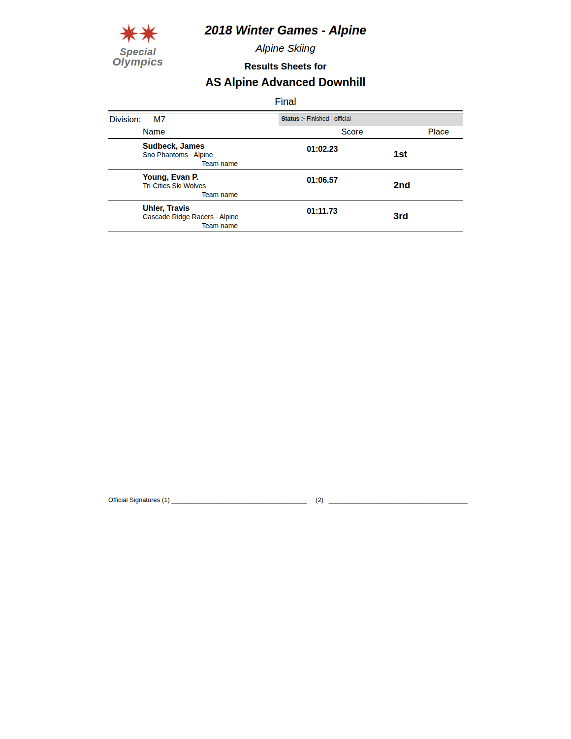✷✷ Special Olympics
2018 Winter Games - Alpine
Alpine Skiing
Results Sheets for
AS Alpine Advanced Downhill
Final
Division:M7
Status :- Finished - official
Name
Score
Place
Sudbeck, James
Sno Phantoms - Alpine
Team name
01:02.23
1st
Young, Evan P.
Tri-Cities Ski Wolves
Team name
01:06.57
2nd
Uhler, Travis
Cascade Ridge Racers - Alpine
Team name
01:11.73
3rd
Official Signatures (1) ______________________________________ (2) _______________________________________